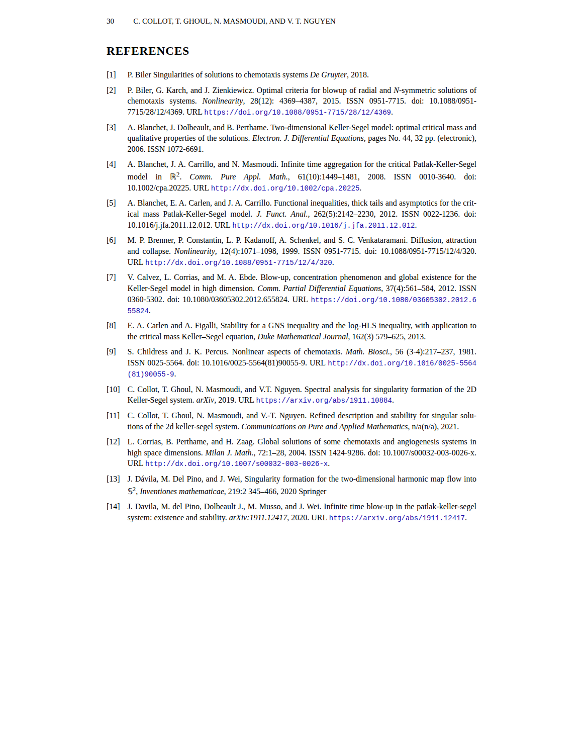30 C. COLLOT, T. GHOUL, N. MASMOUDI, AND V. T. NGUYEN
REFERENCES
P. Biler Singularities of solutions to chemotaxis systems De Gruyter, 2018.
P. Biler, G. Karch, and J. Zienkiewicz. Optimal criteria for blowup of radial and N-symmetric solutions of chemotaxis systems. Nonlinearity, 28(12): 4369–4387, 2015. ISSN 0951-7715. doi: 10.1088/0951-7715/28/12/4369. URL https://doi.org/10.1088/0951-7715/28/12/4369.
A. Blanchet, J. Dolbeault, and B. Perthame. Two-dimensional Keller-Segel model: optimal critical mass and qualitative properties of the solutions. Electron. J. Differential Equations, pages No. 44, 32 pp. (electronic), 2006. ISSN 1072-6691.
A. Blanchet, J. A. Carrillo, and N. Masmoudi. Infinite time aggregation for the critical Patlak-Keller-Segel model in ℝ2. Comm. Pure Appl. Math., 61(10):1449–1481, 2008. ISSN 0010-3640. doi: 10.1002/cpa.20225. URL http://dx.doi.org/10.1002/cpa.20225.
A. Blanchet, E. A. Carlen, and J. A. Carrillo. Functional inequalities, thick tails and asymptotics for the critical mass Patlak-Keller-Segel model. J. Funct. Anal., 262(5):2142–2230, 2012. ISSN 0022-1236. doi: 10.1016/j.jfa.2011.12.012. URL http://dx.doi.org/10.1016/j.jfa.2011.12.012.
M. P. Brenner, P. Constantin, L. P. Kadanoff, A. Schenkel, and S. C. Venkataramani. Diffusion, attraction and collapse. Nonlinearity, 12(4):1071–1098, 1999. ISSN 0951-7715. doi: 10.1088/0951-7715/12/4/320. URL http://dx.doi.org/10.1088/0951-7715/12/4/320.
V. Calvez, L. Corrias, and M. A. Ebde. Blow-up, concentration phenomenon and global existence for the Keller-Segel model in high dimension. Comm. Partial Differential Equations, 37(4):561–584, 2012. ISSN 0360-5302. doi: 10.1080/03605302.2012.655824. URL https://doi.org/10.1080/03605302.2012.655824.
E. A. Carlen and A. Figalli, Stability for a GNS inequality and the log-HLS inequality, with application to the critical mass Keller–Segel equation, Duke Mathematical Journal, 162(3) 579–625, 2013.
S. Childress and J. K. Percus. Nonlinear aspects of chemotaxis. Math. Biosci., 56 (3-4):217–237, 1981. ISSN 0025-5564. doi: 10.1016/0025-5564(81)90055-9. URL http://dx.doi.org/10.1016/0025-5564(81)90055-9.
C. Collot, T. Ghoul, N. Masmoudi, and V.T. Nguyen. Spectral analysis for singularity formation of the 2D Keller-Segel system. arXiv, 2019. URL https://arxiv.org/abs/1911.10884.
C. Collot, T. Ghoul, N. Masmoudi, and V.-T. Nguyen. Refined description and stability for singular solutions of the 2d keller-segel system. Communications on Pure and Applied Mathematics, n/a(n/a), 2021.
L. Corrias, B. Perthame, and H. Zaag. Global solutions of some chemotaxis and angiogenesis systems in high space dimensions. Milan J. Math., 72:1–28, 2004. ISSN 1424-9286. doi: 10.1007/s00032-003-0026-x. URL http://dx.doi.org/10.1007/s00032-003-0026-x.
J. Dávila, M. Del Pino, and J. Wei, Singularity formation for the two-dimensional harmonic map flow into 𝕊2, Inventiones mathematicae, 219:2 345–466, 2020 Springer
J. Davila, M. del Pino, Dolbeault J., M. Musso, and J. Wei. Infinite time blow-up in the patlak-keller-segel system: existence and stability. arXiv:1911.12417, 2020. URL https://arxiv.org/abs/1911.12417.